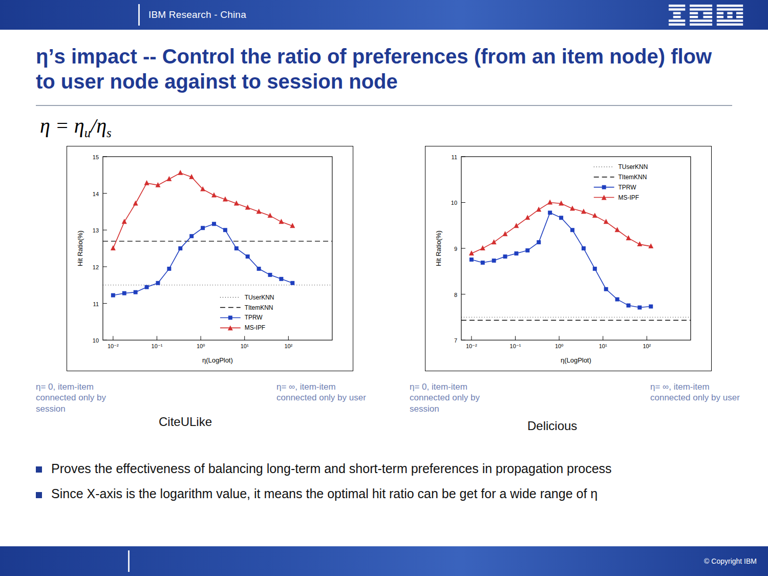IBM Research - China
η’s impact -- Control the ratio of preferences (from an item node) flow to user node against to session node
η = ηu/ηs
15 14 13 12 11 10 10⁻² 10⁻¹ 10⁰ 10¹ 10² Hit Ratio(%) η(LogPlot) TUserKNN TItemKNN TPRW MS-IPF
11 10 9 8 7 10⁻² 10⁻¹ 10⁰ 10¹ 10² Hit Ratio(%) η(LogPlot) TUserKNN TItemKNN TPRW MS-IPF
η= 0, item-item connected only by session
η= ∞, item-item connected only by user
η= 0, item-item connected only by session
η= ∞, item-item connected only by user
CiteULike
Delicious
Proves the effectiveness of balancing long-term and short-term preferences in propagation process
Since X-axis is the logarithm value, it means the optimal hit ratio can be get for a wide range of η
© Copyright IBM